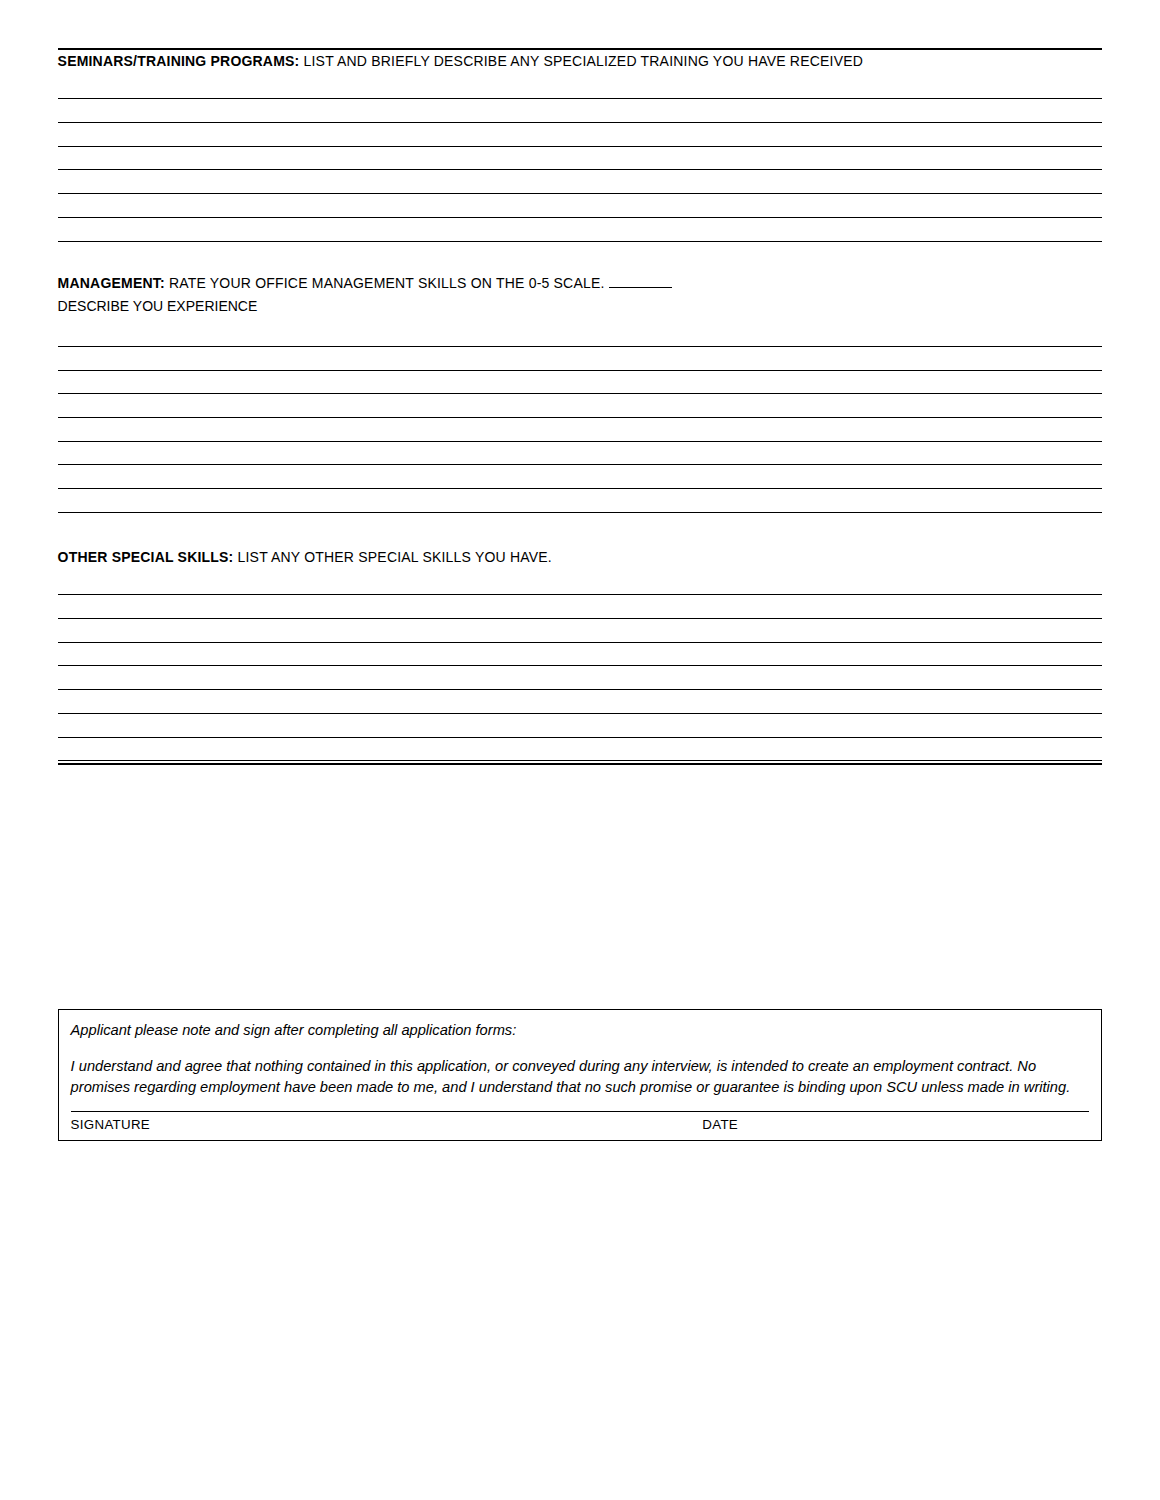SEMINARS/TRAINING PROGRAMS: LIST AND BRIEFLY DESCRIBE ANY SPECIALIZED TRAINING YOU HAVE RECEIVED
MANAGEMENT: RATE YOUR OFFICE MANAGEMENT SKILLS ON THE 0-5 SCALE.
DESCRIBE YOU EXPERIENCE
OTHER SPECIAL SKILLS: LIST ANY OTHER SPECIAL SKILLS YOU HAVE.
Applicant please note and sign after completing all application forms:
I understand and agree that nothing contained in this application, or conveyed during any interview, is intended to create an employment contract. No promises regarding employment have been made to me, and I understand that no such promise or guarantee is binding upon SCU unless made in writing.
SIGNATURE DATE